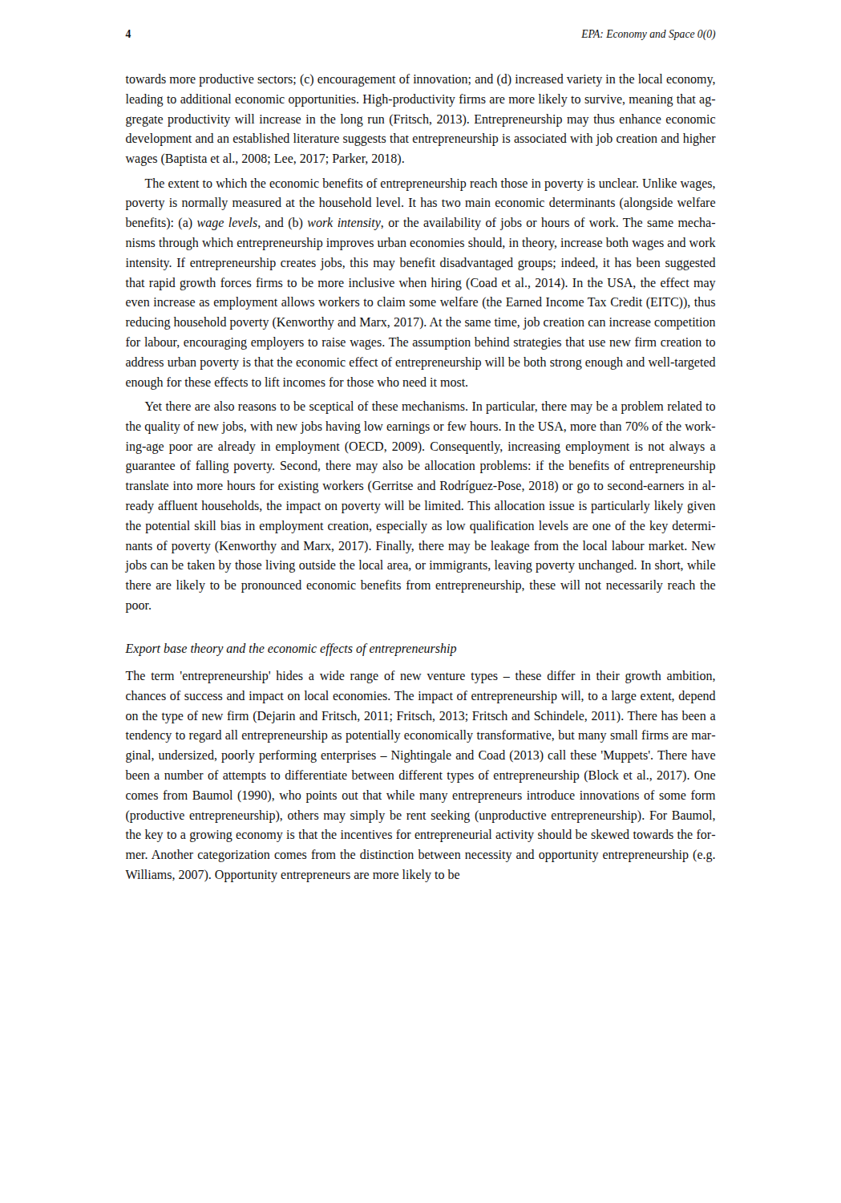4 EPA: Economy and Space 0(0)
towards more productive sectors; (c) encouragement of innovation; and (d) increased variety in the local economy, leading to additional economic opportunities. High-productivity firms are more likely to survive, meaning that aggregate productivity will increase in the long run (Fritsch, 2013). Entrepreneurship may thus enhance economic development and an established literature suggests that entrepreneurship is associated with job creation and higher wages (Baptista et al., 2008; Lee, 2017; Parker, 2018).
The extent to which the economic benefits of entrepreneurship reach those in poverty is unclear. Unlike wages, poverty is normally measured at the household level. It has two main economic determinants (alongside welfare benefits): (a) wage levels, and (b) work intensity, or the availability of jobs or hours of work. The same mechanisms through which entrepreneurship improves urban economies should, in theory, increase both wages and work intensity. If entrepreneurship creates jobs, this may benefit disadvantaged groups; indeed, it has been suggested that rapid growth forces firms to be more inclusive when hiring (Coad et al., 2014). In the USA, the effect may even increase as employment allows workers to claim some welfare (the Earned Income Tax Credit (EITC)), thus reducing household poverty (Kenworthy and Marx, 2017). At the same time, job creation can increase competition for labour, encouraging employers to raise wages. The assumption behind strategies that use new firm creation to address urban poverty is that the economic effect of entrepreneurship will be both strong enough and well-targeted enough for these effects to lift incomes for those who need it most.
Yet there are also reasons to be sceptical of these mechanisms. In particular, there may be a problem related to the quality of new jobs, with new jobs having low earnings or few hours. In the USA, more than 70% of the working-age poor are already in employment (OECD, 2009). Consequently, increasing employment is not always a guarantee of falling poverty. Second, there may also be allocation problems: if the benefits of entrepreneurship translate into more hours for existing workers (Gerritse and Rodríguez-Pose, 2018) or go to second-earners in already affluent households, the impact on poverty will be limited. This allocation issue is particularly likely given the potential skill bias in employment creation, especially as low qualification levels are one of the key determinants of poverty (Kenworthy and Marx, 2017). Finally, there may be leakage from the local labour market. New jobs can be taken by those living outside the local area, or immigrants, leaving poverty unchanged. In short, while there are likely to be pronounced economic benefits from entrepreneurship, these will not necessarily reach the poor.
Export base theory and the economic effects of entrepreneurship
The term 'entrepreneurship' hides a wide range of new venture types – these differ in their growth ambition, chances of success and impact on local economies. The impact of entrepreneurship will, to a large extent, depend on the type of new firm (Dejarin and Fritsch, 2011; Fritsch, 2013; Fritsch and Schindele, 2011). There has been a tendency to regard all entrepreneurship as potentially economically transformative, but many small firms are marginal, undersized, poorly performing enterprises – Nightingale and Coad (2013) call these 'Muppets'. There have been a number of attempts to differentiate between different types of entrepreneurship (Block et al., 2017). One comes from Baumol (1990), who points out that while many entrepreneurs introduce innovations of some form (productive entrepreneurship), others may simply be rent seeking (unproductive entrepreneurship). For Baumol, the key to a growing economy is that the incentives for entrepreneurial activity should be skewed towards the former. Another categorization comes from the distinction between necessity and opportunity entrepreneurship (e.g. Williams, 2007). Opportunity entrepreneurs are more likely to be